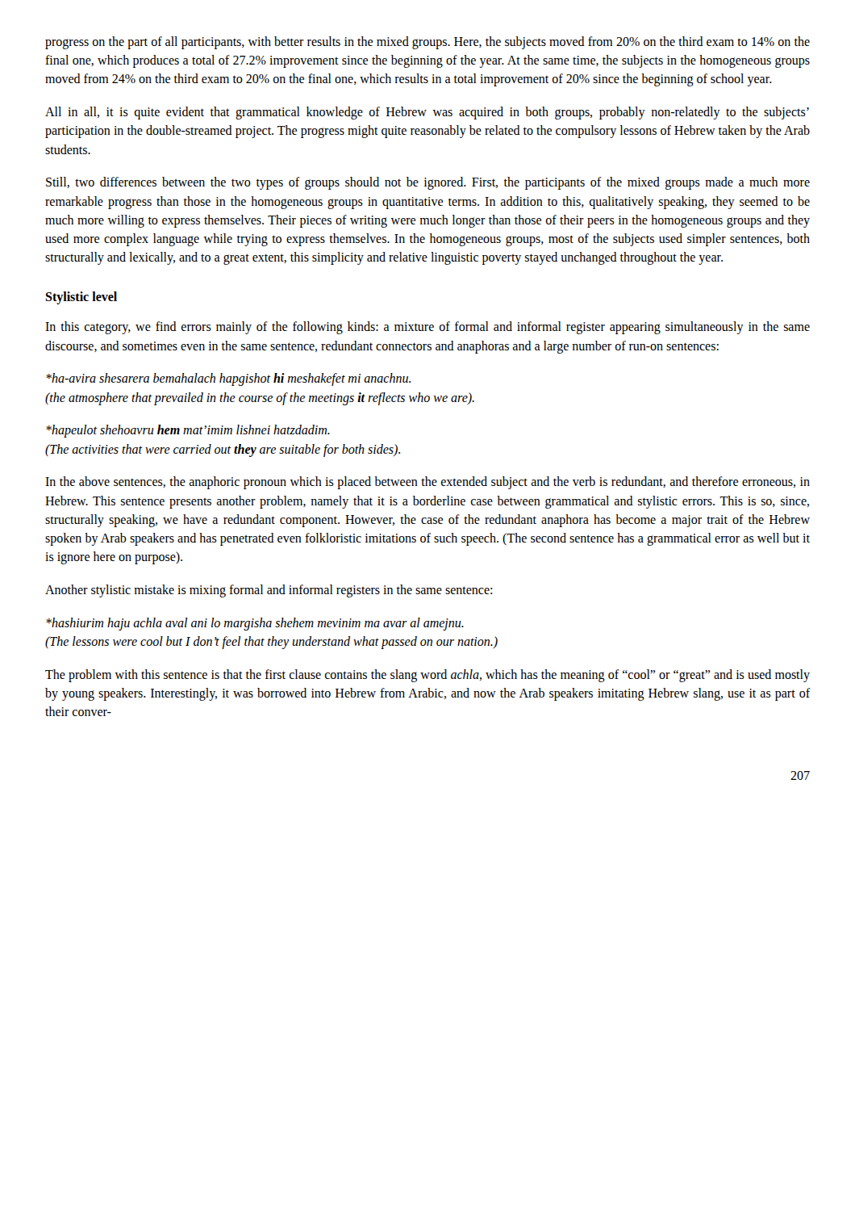progress on the part of all participants, with better results in the mixed groups. Here, the subjects moved from 20% on the third exam to 14% on the final one, which produces a total of 27.2% improvement since the beginning of the year. At the same time, the subjects in the homogeneous groups moved from 24% on the third exam to 20% on the final one, which results in a total improvement of 20% since the beginning of school year.
All in all, it is quite evident that grammatical knowledge of Hebrew was acquired in both groups, probably non-relatedly to the subjects’ participation in the double-streamed project. The progress might quite reasonably be related to the compulsory lessons of Hebrew taken by the Arab students.
Still, two differences between the two types of groups should not be ignored. First, the participants of the mixed groups made a much more remarkable progress than those in the homogeneous groups in quantitative terms. In addition to this, qualitatively speaking, they seemed to be much more willing to express themselves. Their pieces of writing were much longer than those of their peers in the homogeneous groups and they used more complex language while trying to express themselves. In the homogeneous groups, most of the subjects used simpler sentences, both structurally and lexically, and to a great extent, this simplicity and relative linguistic poverty stayed unchanged throughout the year.
Stylistic level
In this category, we find errors mainly of the following kinds: a mixture of formal and informal register appearing simultaneously in the same discourse, and sometimes even in the same sentence, redundant connectors and anaphoras and a large number of run-on sentences:
*ha-avira shesarera bemahalach hapgishot hi meshakefet mi anachnu.
(the atmosphere that prevailed in the course of the meetings it reflects who we are).
*hapeulot shehoavru hem mat’imim lishnei hatzdadim.
(The activities that were carried out they are suitable for both sides).
In the above sentences, the anaphoric pronoun which is placed between the extended subject and the verb is redundant, and therefore erroneous, in Hebrew. This sentence presents another problem, namely that it is a borderline case between grammatical and stylistic errors. This is so, since, structurally speaking, we have a redundant component. However, the case of the redundant anaphora has become a major trait of the Hebrew spoken by Arab speakers and has penetrated even folkloristic imitations of such speech. (The second sentence has a grammatical error as well but it is ignore here on purpose).
Another stylistic mistake is mixing formal and informal registers in the same sentence:
*hashiurim haju achla aval ani lo margisha shehem mevinim ma avar al amejnu.
(The lessons were cool but I don’t feel that they understand what passed on our nation.)
The problem with this sentence is that the first clause contains the slang word achla, which has the meaning of “cool” or “great” and is used mostly by young speakers. Interestingly, it was borrowed into Hebrew from Arabic, and now the Arab speakers imitating Hebrew slang, use it as part of their conver-
207